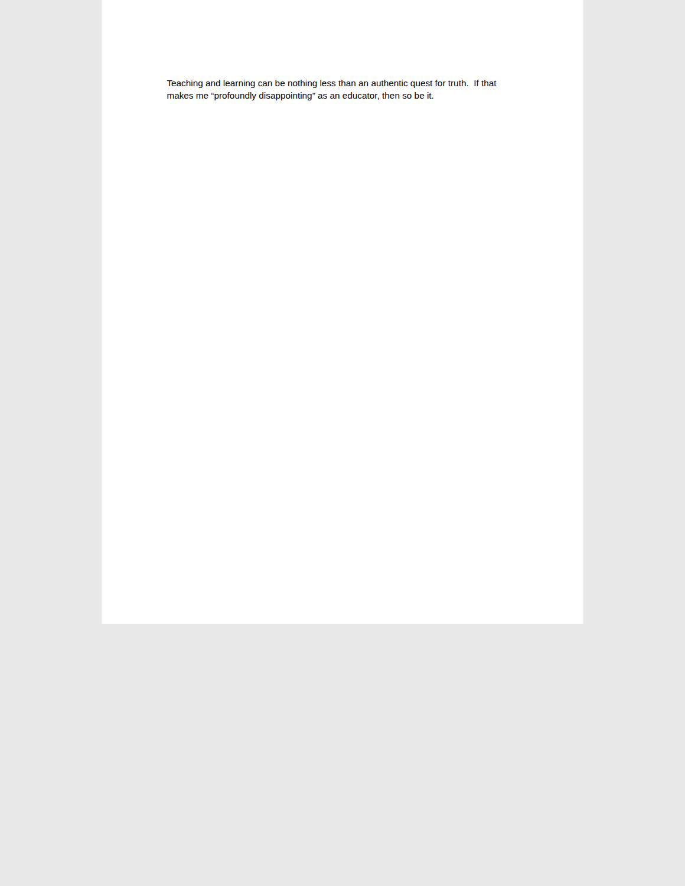Teaching and learning can be nothing less than an authentic quest for truth. If that makes me “profoundly disappointing” as an educator, then so be it.